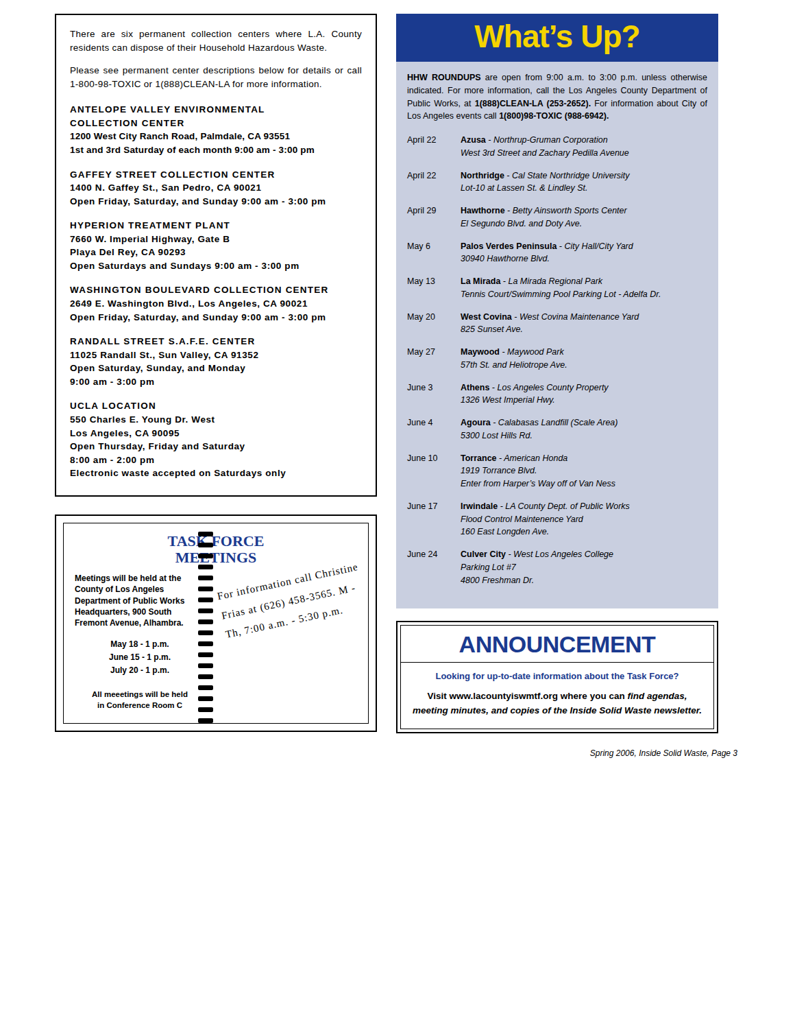There are six permanent collection centers where L.A. County residents can dispose of their Household Hazardous Waste.
Please see permanent center descriptions below for details or call 1-800-98-TOXIC or 1(888)CLEAN-LA for more information.
ANTELOPE VALLEY ENVIRONMENTAL
COLLECTION CENTER
1200 West City Ranch Road, Palmdale, CA 93551
1st and 3rd Saturday of each month 9:00 am - 3:00 pm
GAFFEY STREET COLLECTION CENTER
1400 N. Gaffey St., San Pedro, CA 90021
Open Friday, Saturday, and Sunday 9:00 am - 3:00 pm
HYPERION TREATMENT PLANT
7660 W. Imperial Highway, Gate B
Playa Del Rey, CA 90293
Open Saturdays and Sundays 9:00 am - 3:00 pm
WASHINGTON BOULEVARD COLLECTION CENTER
2649 E. Washington Blvd., Los Angeles, CA 90021
Open Friday, Saturday, and Sunday 9:00 am - 3:00 pm
RANDALL STREET S.A.F.E. CENTER
11025 Randall St., Sun Valley, CA 91352
Open Saturday, Sunday, and Monday
9:00 am - 3:00 pm
UCLA LOCATION
550 Charles E. Young Dr. West
Los Angeles, CA 90095
Open Thursday, Friday and Saturday
8:00 am - 2:00 pm
Electronic waste accepted on Saturdays only
TASK FORCE
MEETINGS
Meetings will be held at the County of Los Angeles Department of Public Works Headquarters, 900 South Fremont Avenue, Alhambra.
May 18 - 1 p.m.
June 15 - 1 p.m.
July 20 - 1 p.m.
All meeetings will be held
in Conference Room C
For information call Christine Frias at (626) 458-3565. M -Th, 7:00 a.m. - 5:30 p.m.
What’s Up?
HHW ROUNDUPS are open from 9:00 a.m. to 3:00 p.m. unless otherwise indicated. For more information, call the Los Angeles County Department of Public Works, at 1(888)CLEAN-LA (253-2652). For information about City of Los Angeles events call 1(800)98-TOXIC (988-6942).
| April 22 | Azusa - Northrup-Gruman Corporation West 3rd Street and Zachary Pedilla Avenue |
| April 22 | Northridge - Cal State Northridge University Lot-10 at Lassen St. & Lindley St. |
| April 29 | Hawthorne - Betty Ainsworth Sports Center El Segundo Blvd. and Doty Ave. |
| May 6 | Palos Verdes Peninsula - City Hall/City Yard 30940 Hawthorne Blvd. |
| May 13 | La Mirada - La Mirada Regional Park Tennis Court/Swimming Pool Parking Lot - Adelfa Dr. |
| May 20 | West Covina - West Covina Maintenance Yard 825 Sunset Ave. |
| May 27 | Maywood - Maywood Park 57th St. and Heliotrope Ave. |
| June 3 | Athens - Los Angeles County Property 1326 West Imperial Hwy. |
| June 4 | Agoura - Calabasas Landfill (Scale Area) 5300 Lost Hills Rd. |
| June 10 | Torrance - American Honda 1919 Torrance Blvd. Enter from Harper’s Way off of Van Ness |
| June 17 | Irwindale - LA County Dept. of Public Works Flood Control Maintenence Yard 160 East Longden Ave. |
| June 24 | Culver City - West Los Angeles College Parking Lot #7 4800 Freshman Dr. |
ANNOUNCEMENT
Looking for up-to-date information about the Task Force?
Visit www.lacountyiswmtf.org where you can find agendas, meeting minutes, and copies of the Inside Solid Waste newsletter.
Spring 2006, Inside Solid Waste, Page 3